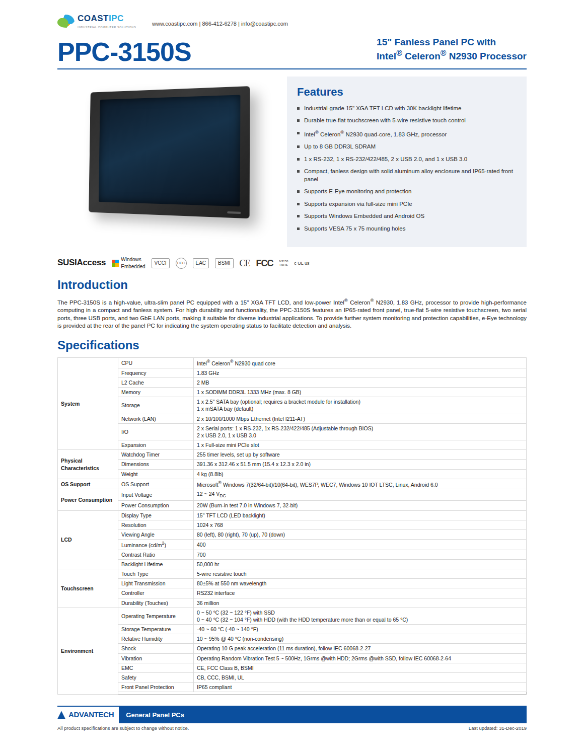COASTIPC
Industrial Computer Solutions
www.coastipc.com | 866-412-6278 | info@coastipc.com
PPC-3150S
15" Fanless Panel PC with
Intel® Celeron® N2930 Processor
Features
Industrial-grade 15" XGA TFT LCD with 30K backlight lifetime
Durable true-flat touchscreen with 5-wire resistive touch control
Intel® Celeron® N2930 quad-core, 1.83 GHz, processor
Up to 8 GB DDR3L SDRAM
1 x RS-232, 1 x RS-232/422/485, 2 x USB 2.0, and 1 x USB 3.0
Compact, fanless design with solid aluminum alloy enclosure and IP65-rated front panel
Supports E-Eye monitoring and protection
Supports expansion via full-size mini PCIe
Supports Windows Embedded and Android OS
Supports VESA 75 x 75 mounting holes
SUSIAccess Windows
Embedded VCCI CCC EAC BSMI CE FCC N3158
RoHS c UL us
Introduction
The PPC-3150S is a high-value, ultra-slim panel PC equipped with a 15" XGA TFT LCD, and low-power Intel® Celeron® N2930, 1.83 GHz, processor to provide high-performance computing in a compact and fanless system. For high durability and functionality, the PPC-3150S features an IP65-rated front panel, true-flat 5-wire resistive touchscreen, two serial ports, three USB ports, and two GbE LAN ports, making it suitable for diverse industrial applications. To provide further system monitoring and protection capabilities, e-Eye technology is provided at the rear of the panel PC for indicating the system operating status to facilitate detection and analysis.
Specifications
| System | CPU | Intel ® Celeron ® N2930 quad core |
| Frequency | 1.83 GHz |
| L2 Cache | 2 MB |
| Memory | 1 x SODIMM DDR3L 1333 MHz (max. 8 GB) |
| Storage | 1 x 2.5" SATA bay (optional; requires a bracket module for installation) 1 x mSATA bay (default) |
| Network (LAN) | 2 x 10/100/1000 Mbps Ethernet (Intel I211-AT) |
| I/O | 2 x Serial ports: 1 x RS-232, 1x RS-232/422/485 (Adjustable through BIOS) 2 x USB 2.0, 1 x USB 3.0 |
| Expansion | 1 x Full-size mini PCIe slot |
| Physical Characteristics | Watchdog Timer | 255 timer levels, set up by software |
| Dimensions | 391.36 x 312.46 x 51.5 mm (15.4 x 12.3 x 2.0 in) |
| Weight | 4 kg (8.8lb) |
| OS Support | OS Support | Microsoft ® Windows 7(32/64-bit)/10(64-bit), WES7P, WEC7, Windows 10 IOT LTSC, Linux, Android 6.0 |
| Power Consumption | Input Voltage | 12 ~ 24 V DC |
| Power Consumption | 20W (Burn-in test 7.0 in Windows 7, 32-bit) |
| LCD | Display Type | 15" TFT LCD (LED backlight) |
| Resolution | 1024 x 768 |
| Viewing Angle | 80 (left), 80 (right), 70 (up), 70 (down) |
| Luminance (cd/m 2 ) | 400 |
| Contrast Ratio | 700 |
| Backlight Lifetime | 50,000 hr |
| Touchscreen | Touch Type | 5-wire resistive touch |
| Light Transmission | 80±5% at 550 nm wavelength |
| Controller | RS232 interface |
| Durability (Touches) | 36 million |
| Environment | Operating Temperature | 0 ~ 50 °C (32 ~ 122 °F) with SSD 0 ~ 40 °C (32 ~ 104 °F) with HDD (with the HDD temperature more than or equal to 65 °C) |
| Storage Temperature | -40 ~ 60 °C (-40 ~ 140 °F) |
| Relative Humidity | 10 ~ 95% @ 40 °C (non-condensing) |
| Shock | Operating 10 G peak acceleration (11 ms duration), follow IEC 60068-2-27 |
| Vibration | Operating Random Vibration Test 5 ~ 500Hz, 1Grms @with HDD; 2Grms @with SSD, follow IEC 60068-2-64 |
| EMC | CE, FCC Class B, BSMI |
| Safety | CB, CCC, BSMI, UL |
| Front Panel Protection | IP65 compliant |
ADVANTECH
General Panel PCs
All product specifications are subject to change without notice. Last updated: 31-Dec-2019